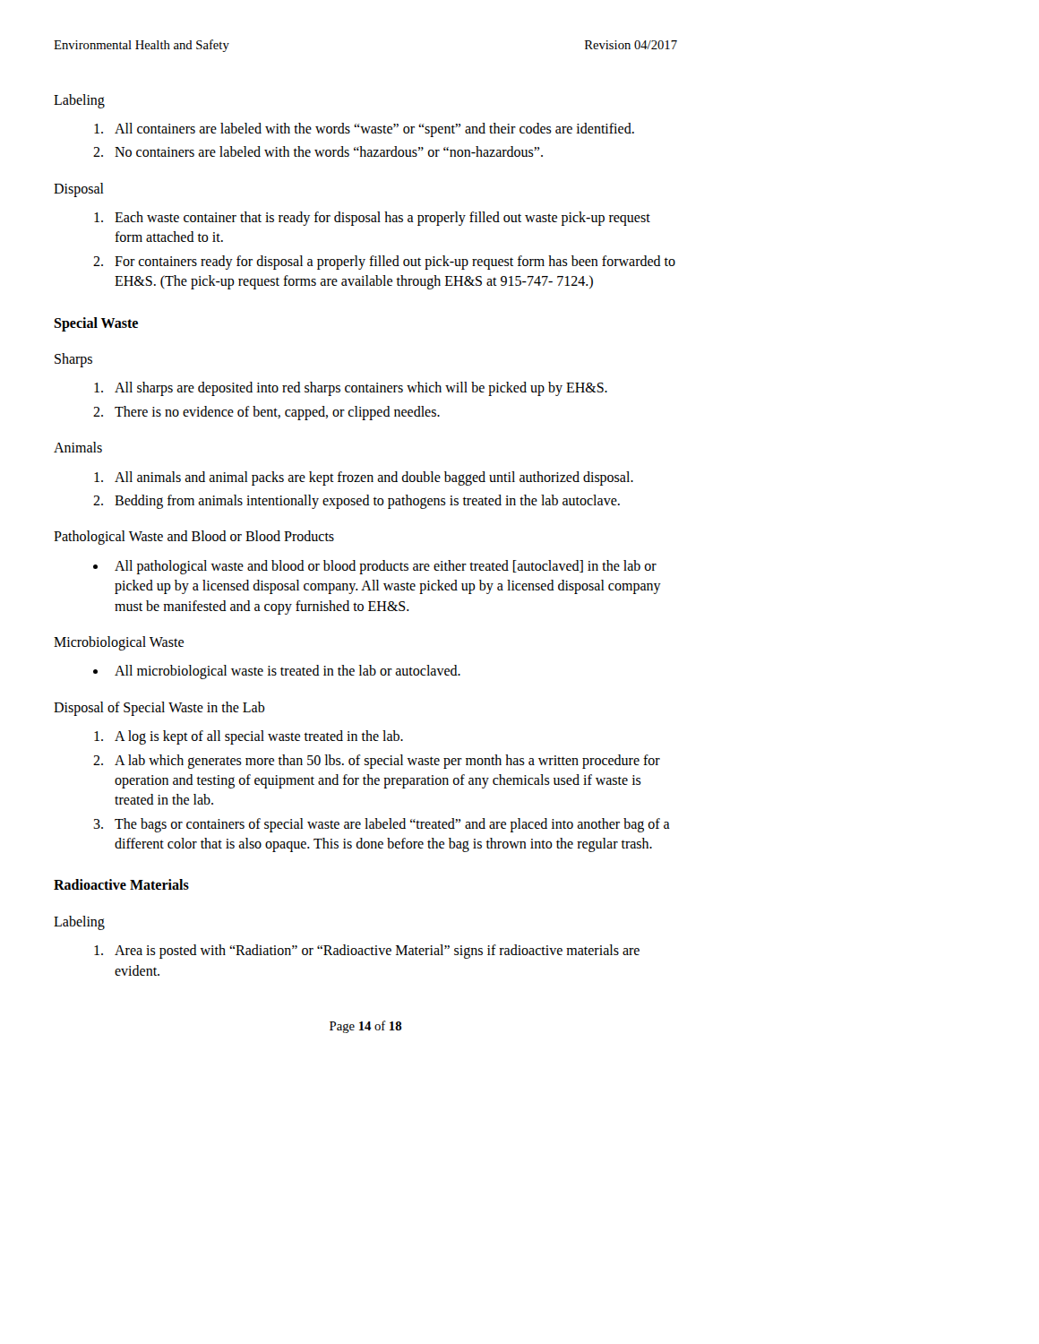Environmental Health and Safety Revision 04/2017
Labeling
All containers are labeled with the words “waste” or “spent” and their codes are identified.
No containers are labeled with the words “hazardous” or “non-hazardous”.
Disposal
Each waste container that is ready for disposal has a properly filled out waste pick-up request form attached to it.
For containers ready for disposal a properly filled out pick-up request form has been forwarded to EH&S. (The pick-up request forms are available through EH&S at 915-747- 7124.)
Special Waste
Sharps
All sharps are deposited into red sharps containers which will be picked up by EH&S.
There is no evidence of bent, capped, or clipped needles.
Animals
All animals and animal packs are kept frozen and double bagged until authorized disposal.
Bedding from animals intentionally exposed to pathogens is treated in the lab autoclave.
Pathological Waste and Blood or Blood Products
All pathological waste and blood or blood products are either treated [autoclaved] in the lab or picked up by a licensed disposal company. All waste picked up by a licensed disposal company must be manifested and a copy furnished to EH&S.
Microbiological Waste
All microbiological waste is treated in the lab or autoclaved.
Disposal of Special Waste in the Lab
A log is kept of all special waste treated in the lab.
A lab which generates more than 50 lbs. of special waste per month has a written procedure for operation and testing of equipment and for the preparation of any chemicals used if waste is treated in the lab.
The bags or containers of special waste are labeled “treated” and are placed into another bag of a different color that is also opaque. This is done before the bag is thrown into the regular trash.
Radioactive Materials
Labeling
Area is posted with “Radiation” or “Radioactive Material” signs if radioactive materials are evident.
Page 14 of 18